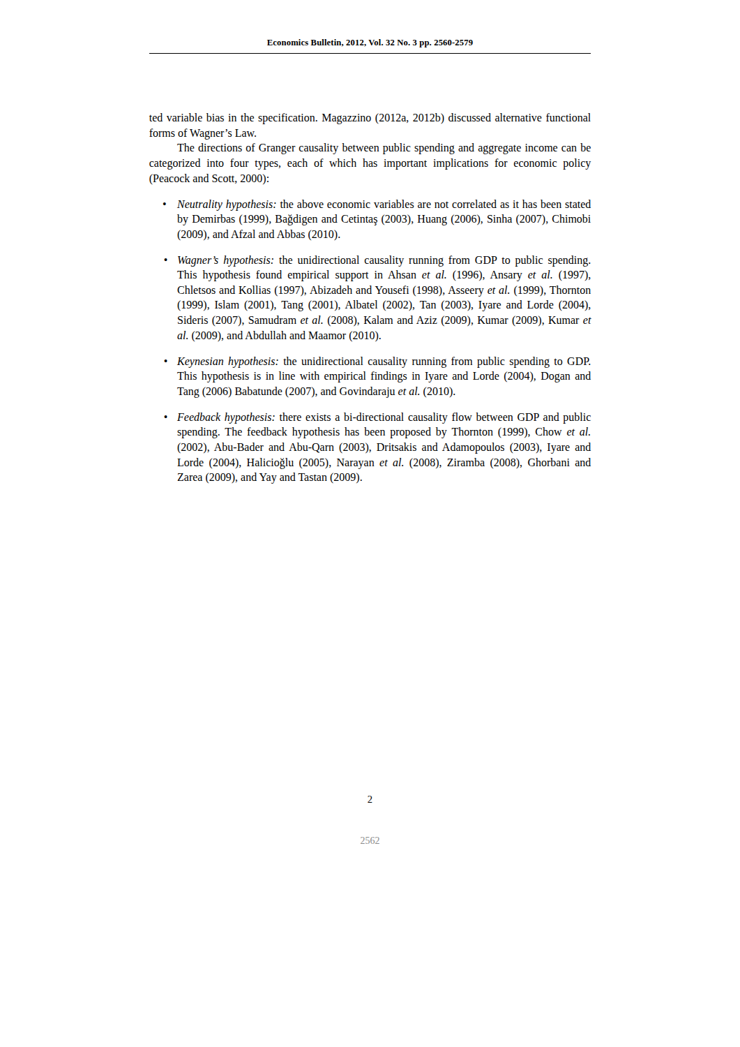Economics Bulletin, 2012, Vol. 32 No. 3 pp. 2560-2579
ted variable bias in the specification. Magazzino (2012a, 2012b) discussed alternative functional forms of Wagner’s Law.
The directions of Granger causality between public spending and aggregate income can be categorized into four types, each of which has important implications for economic policy (Peacock and Scott, 2000):
•Neutrality hypothesis: the above economic variables are not correlated as it has been stated by Demirbas (1999), Bağdigen and Cetintaş (2003), Huang (2006), Sinha (2007), Chimobi (2009), and Afzal and Abbas (2010).
•Wagner’s hypothesis: the unidirectional causality running from GDP to public spending. This hypothesis found empirical support in Ahsan et al. (1996), Ansary et al. (1997), Chletsos and Kollias (1997), Abizadeh and Yousefi (1998), Asseery et al. (1999), Thornton (1999), Islam (2001), Tang (2001), Albatel (2002), Tan (2003), Iyare and Lorde (2004), Sideris (2007), Samudram et al. (2008), Kalam and Aziz (2009), Kumar (2009), Kumar et al. (2009), and Abdullah and Maamor (2010).
•Keynesian hypothesis: the unidirectional causality running from public spending to GDP. This hypothesis is in line with empirical findings in Iyare and Lorde (2004), Dogan and Tang (2006) Babatunde (2007), and Govindaraju et al. (2010).
•Feedback hypothesis: there exists a bi-directional causality flow between GDP and public spending. The feedback hypothesis has been proposed by Thornton (1999), Chow et al. (2002), Abu-Bader and Abu-Qarn (2003), Dritsakis and Adamopoulos (2003), Iyare and Lorde (2004), Halicioğlu (2005), Narayan et al. (2008), Ziramba (2008), Ghorbani and Zarea (2009), and Yay and Tastan (2009).
2
2562